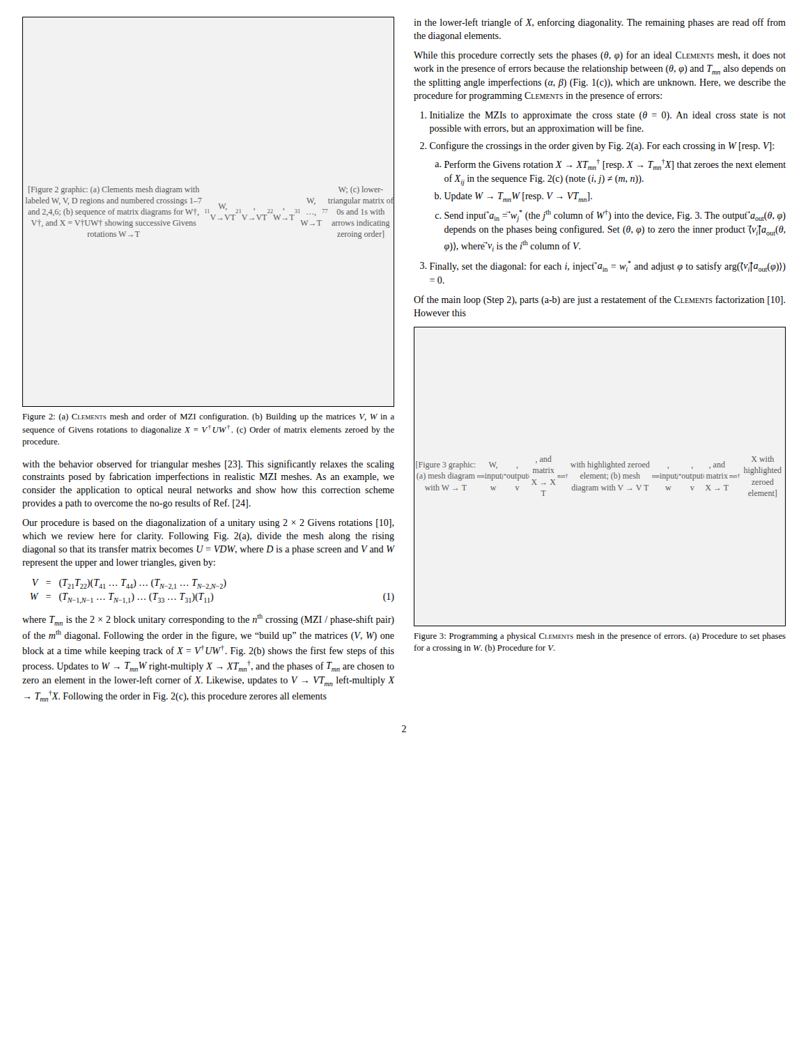[Figure 2 graphic: (a) Clements mesh diagram with labeled W, V, D regions and numbered crossings 1–7 and 2,4,6; (b) sequence of matrix diagrams for W†, V†, and X = V†UW† showing successive Givens rotations W→T11W, V→VT21, V→VT22, W→T31W, …, W→T77W; (c) lower-triangular matrix of 0s and 1s with arrows indicating zeroing order]
Figure 2: (a) Clements mesh and order of MZI configuration. (b) Building up the matrices V, W in a sequence of Givens rotations to diagonalize X = V†UW†. (c) Order of matrix elements zeroed by the procedure.
with the behavior observed for triangular meshes [23]. This significantly relaxes the scaling constraints posed by fabrication imperfections in realistic MZI meshes. As an example, we consider the application to optical neural networks and show how this correction scheme provides a path to overcome the no-go results of Ref. [24].
Our procedure is based on the diagonalization of a unitary using 2 × 2 Givens rotations [10], which we review here for clarity. Following Fig. 2(a), divide the mesh along the rising diagonal so that its transfer matrix becomes U = VDW, where D is a phase screen and V and W represent the upper and lower triangles, given by:
V
=
(T21T22)(T41 … T44) … (TN−2,1 … TN−2,N−2)
W
=
(TN−1,N−1 … TN−1,1) … (T33 … T31)(T11)
(1)
where Tmn is the 2 × 2 block unitary corresponding to the nth crossing (MZI / phase-shift pair) of the mth diagonal. Following the order in the figure, we “build up” the matrices (V, W) one block at a time while keeping track of X = V†UW†. Fig. 2(b) shows the first few steps of this process. Updates to W → TmnW right-multiply X → XTmn†, and the phases of Tmn are chosen to zero an element in the lower-left corner of X. Likewise, updates to V → VTmn left-multiply X → Tmn†X. Following the order in Fig. 2(c), this procedure zerores all elements
in the lower-left triangle of X, enforcing diagonality. The remaining phases are read off from the diagonal elements.
While this procedure correctly sets the phases (θ, φ) for an ideal Clements mesh, it does not work in the presence of errors because the relationship between (θ, φ) and Tmn also depends on the splitting angle imperfections (α, β) (Fig. 1(c)), which are unknown. Here, we describe the procedure for programming Clements in the presence of errors:
Initialize the MZIs to approximate the cross state (θ = 0). An ideal cross state is not possible with errors, but an approximation will be fine.
Configure the crossings in the order given by Fig. 2(a). For each crossing in W [resp. V]:
Perform the Givens rotation X → XTmn† [resp. X → Tmn†X] that zeroes the next element of Xij in the sequence Fig. 2(c) (note (i, j) ≠ (m, n)).
Update W → TmnW [resp. V → VTmn].
Send input ⃗ain = ⃗wj* (the jth column of W†) into the device, Fig. 3. The output ⃗aout(θ, φ) depends on the phases being configured. Set (θ, φ) to zero the inner product ⟨⃗vi|⃗aout(θ, φ)⟩, where ⃗vi is the ith column of V.
Finally, set the diagonal: for each i, inject ⃗ain = wi* and adjust φ to satisfy arg(⟨⃗vi|⃗aout(φ)⟩) = 0.
Of the main loop (Step 2), parts (a-b) are just a restatement of the Clements factorization [10]. However this
[Figure 3 graphic: (a) mesh diagram with W → TmnW, input wj*, output vi, and matrix X → X Tmn† with highlighted zeroed element; (b) mesh diagram with V → V Tmn, input wj*, output vi, and matrix X → Tmn† X with highlighted zeroed element]
Figure 3: Programming a physical Clements mesh in the presence of errors. (a) Procedure to set phases for a crossing in W. (b) Procedure for V.
2